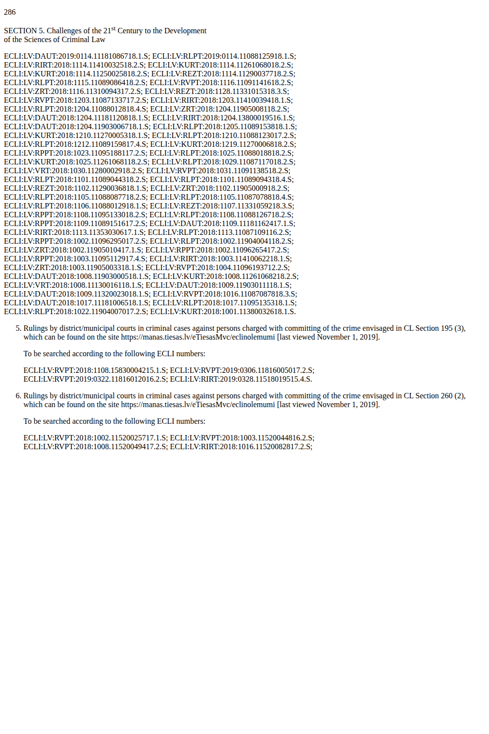286
SECTION 5. Challenges of the 21st Century to the Development
of the Sciences of Criminal Law
ECLI:LV:DAUT:2019:0114.11181086718.1.S; ECLI:LV:RLPT:2019:0114.11088125918.1.S;
ECLI:LV:RIRT:2018:1114.11410032518.2.S; ECLI:LV:KURT:2018:1114.11261068018.2.S;
ECLI:LV:KURT:2018:1114.11250025818.2.S; ECLI:LV:REZT:2018:1114.11290037718.2.S;
ECLI:LV:RLPT:2018:1115.11089086418.2.S; ECLI:LV:RVPT:2018:1116.11091141618.2.S;
ECLI:LV:ZRT:2018:1116.11310094317.2.S; ECLI:LV:REZT:2018:1128.11331015318.3.S;
ECLI:LV:RVPT:2018:1203.11087133717.2.S; ECLI:LV:RIRT:2018:1203.11410039418.1.S;
ECLI:LV:RLPT:2018:1204.11088012818.4.S; ECLI:LV:ZRT:2018:1204.11905008118.2.S;
ECLI:LV:DAUT:2018:1204.11181120818.1.S; ECLI:LV:RIRT:2018:1204.13800019516.1.S;
ECLI:LV:DAUT:2018:1204.11903006718.1.S; ECLI:LV:RLPT:2018:1205.11089153818.1.S;
ECLI:LV:KURT:2018:1210.11270005318.1.S; ECLI:LV:RLPT:2018:1210.11088123017.2.S;
ECLI:LV:RLPT:2018:1212.11089159817.4.S; ECLI:LV:KURT:2018:1219.11270006818.2.S;
ECLI:LV:RPPT:2018:1023.11095188117.2.S; ECLI:LV:RLPT:2018:1025.11088018818.2.S;
ECLI:LV:KURT:2018:1025.11261068118.2.S; ECLI:LV:RLPT:2018:1029.11087117018.2.S;
ECLI:LV:VRT:2018:1030.11280002918.2.S; ECLI:LV:RVPT:2018:1031.11091138518.2.S;
ECLI:LV:RLPT:2018:1101.11089044318.2.S; ECLI:LV:RLPT:2018:1101.11089094318.4.S;
ECLI:LV:REZT:2018:1102.11290036818.1.S; ECLI:LV:ZRT:2018:1102.11905000918.2.S;
ECLI:LV:RLPT:2018:1105.11088087718.2.S; ECLI:LV:RLPT:2018:1105.11087078818.4.S;
ECLI:LV:RLPT:2018:1106.11088012918.1.S; ECLI:LV:REZT:2018:1107.11331059218.3.S;
ECLI:LV:RPPT:2018:1108.11095133018.2.S; ECLI:LV:RLPT:2018:1108.11088126718.2.S;
ECLI:LV:RPPT:2018:1109.11089151617.2.S; ECLI:LV:DAUT:2018:1109.11181162417.1.S;
ECLI:LV:RIRT:2018:1113.11353030617.1.S; ECLI:LV:RLPT:2018:1113.11087109116.2.S;
ECLI:LV:RPPT:2018:1002.11096295017.2.S; ECLI:LV:RLPT:2018:1002.11904004118.2.S;
ECLI:LV:ZRT:2018:1002.11905010417.1.S; ECLI:LV:RPPT:2018:1002.11096265417.2.S;
ECLI:LV:RPPT:2018:1003.11095112917.4.S; ECLI:LV:RIRT:2018:1003.11410062218.1.S;
ECLI:LV:ZRT:2018:1003.11905003318.1.S; ECLI:LV:RVPT:2018:1004.11096193712.2.S;
ECLI:LV:DAUT:2018:1008.11903000518.1.S; ECLI:LV:KURT:2018:1008.11261068218.2.S;
ECLI:LV:VRT:2018:1008.11130016118.1.S; ECLI:LV:DAUT:2018:1009.11903011118.1.S;
ECLI:LV:DAUT:2018:1009.11320023018.1.S; ECLI:LV:RVPT:2018:1016.11087087818.3.S;
ECLI:LV:DAUT:2018:1017.11181006518.1.S; ECLI:LV:RLPT:2018:1017.11095135318.1.S;
ECLI:LV:RLPT:2018:1022.11904007017.2.S; ECLI:LV:KURT:2018:1001.11380032618.1.S.
Rulings by district/municipal courts in criminal cases against persons charged with committing of the crime envisaged in CL Section 195 (3), which can be found on the site https://manas.tiesas.lv/eTiesasMvc/eclinolemumi [last viewed November 1, 2019].
To be searched according to the following ECLI numbers:
ECLI:LV:RVPT:2018:1108.15830004215.1.S; ECLI:LV:RVPT:2019:0306.11816005017.2.S;
ECLI:LV:RVPT:2019:0322.11816012016.2.S; ECLI:LV:RIRT:2019:0328.11518019515.4.S.
Rulings by district/municipal courts in criminal cases against persons charged with committing of the crime envisaged in CL Section 260 (2), which can be found on the site https://manas.tiesas.lv/eTiesasMvc/eclinolemumi [last viewed November 1, 2019].
To be searched according to the following ECLI numbers:
ECLI:LV:RVPT:2018:1002.11520025717.1.S; ECLI:LV:RVPT:2018:1003.11520044816.2.S;
ECLI:LV:RVPT:2018:1008.11520049417.2.S; ECLI:LV:RIRT:2018:1016.11520082817.2.S;